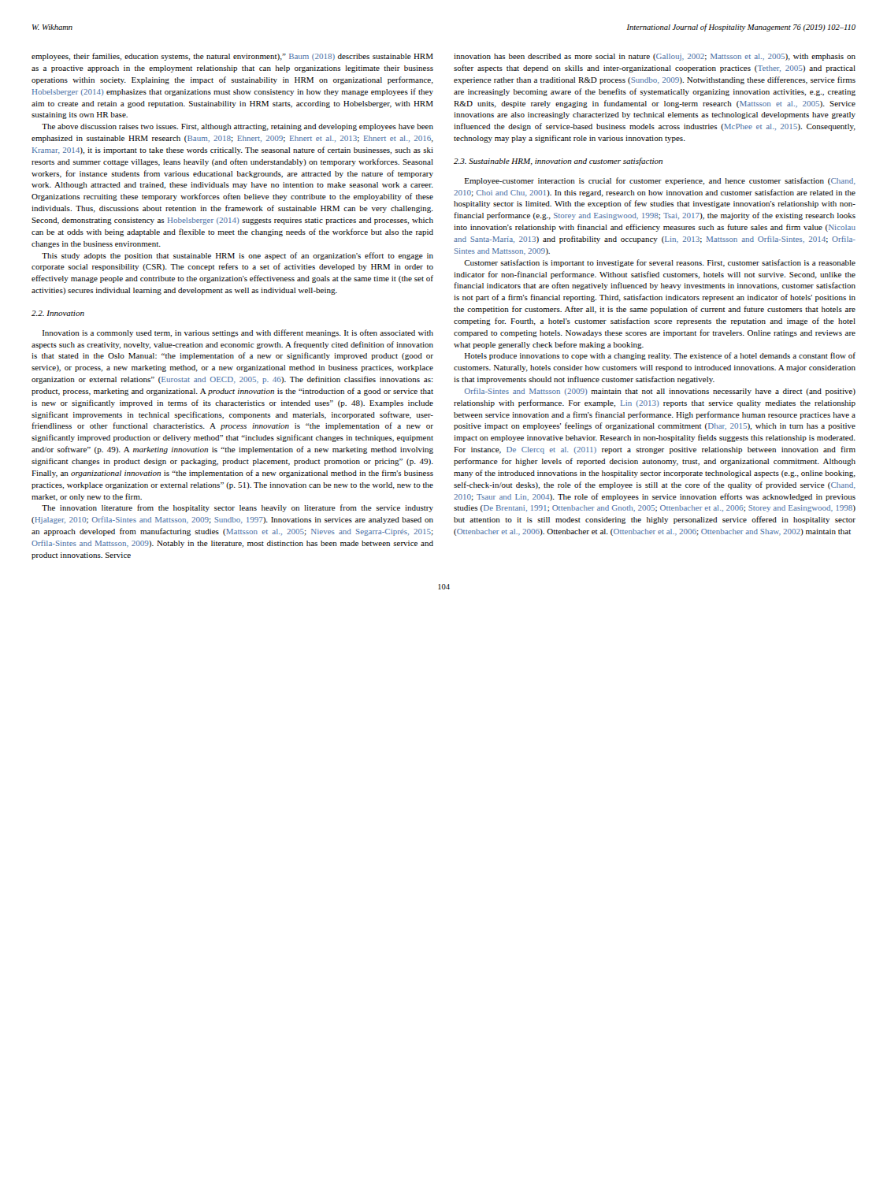W. Wikhamn
International Journal of Hospitality Management 76 (2019) 102–110
employees, their families, education systems, the natural environment),” Baum (2018) describes sustainable HRM as a proactive approach in the employment relationship that can help organizations legitimate their business operations within society. Explaining the impact of sustainability in HRM on organizational performance, Hobelsberger (2014) emphasizes that organizations must show consistency in how they manage employees if they aim to create and retain a good reputation. Sustainability in HRM starts, according to Hobelsberger, with HRM sustaining its own HR base.
The above discussion raises two issues. First, although attracting, retaining and developing employees have been emphasized in sustainable HRM research (Baum, 2018; Ehnert, 2009; Ehnert et al., 2013; Ehnert et al., 2016, Kramar, 2014), it is important to take these words critically. The seasonal nature of certain businesses, such as ski resorts and summer cottage villages, leans heavily (and often understandably) on temporary workforces. Seasonal workers, for instance students from various educational backgrounds, are attracted by the nature of temporary work. Although attracted and trained, these individuals may have no intention to make seasonal work a career. Organizations recruiting these temporary workforces often believe they contribute to the employability of these individuals. Thus, discussions about retention in the framework of sustainable HRM can be very challenging. Second, demonstrating consistency as Hobelsberger (2014) suggests requires static practices and processes, which can be at odds with being adaptable and flexible to meet the changing needs of the workforce but also the rapid changes in the business environment.
This study adopts the position that sustainable HRM is one aspect of an organization's effort to engage in corporate social responsibility (CSR). The concept refers to a set of activities developed by HRM in order to effectively manage people and contribute to the organization's effectiveness and goals at the same time it (the set of activities) secures individual learning and development as well as individual well-being.
2.2. Innovation
Innovation is a commonly used term, in various settings and with different meanings. It is often associated with aspects such as creativity, novelty, value-creation and economic growth. A frequently cited definition of innovation is that stated in the Oslo Manual: “the implementation of a new or significantly improved product (good or service), or process, a new marketing method, or a new organizational method in business practices, workplace organization or external relations” (Eurostat and OECD, 2005, p. 46). The definition classifies innovations as: product, process, marketing and organizational. A product innovation is the “introduction of a good or service that is new or significantly improved in terms of its characteristics or intended uses” (p. 48). Examples include significant improvements in technical specifications, components and materials, incorporated software, user-friendliness or other functional characteristics. A process innovation is “the implementation of a new or significantly improved production or delivery method” that “includes significant changes in techniques, equipment and/or software” (p. 49). A marketing innovation is “the implementation of a new marketing method involving significant changes in product design or packaging, product placement, product promotion or pricing” (p. 49). Finally, an organizational innovation is “the implementation of a new organizational method in the firm's business practices, workplace organization or external relations” (p. 51). The innovation can be new to the world, new to the market, or only new to the firm.
The innovation literature from the hospitality sector leans heavily on literature from the service industry (Hjalager, 2010; Orfila-Sintes and Mattsson, 2009; Sundbo, 1997). Innovations in services are analyzed based on an approach developed from manufacturing studies (Mattsson et al., 2005; Nieves and Segarra-Ciprés, 2015; Orfila-Sintes and Mattsson, 2009). Notably in the literature, most distinction has been made between service and product innovations. Service
innovation has been described as more social in nature (Gallouj, 2002; Mattsson et al., 2005), with emphasis on softer aspects that depend on skills and inter-organizational cooperation practices (Tether, 2005) and practical experience rather than a traditional R&D process (Sundbo, 2009). Notwithstanding these differences, service firms are increasingly becoming aware of the benefits of systematically organizing innovation activities, e.g., creating R&D units, despite rarely engaging in fundamental or long-term research (Mattsson et al., 2005). Service innovations are also increasingly characterized by technical elements as technological developments have greatly influenced the design of service-based business models across industries (McPhee et al., 2015). Consequently, technology may play a significant role in various innovation types.
2.3. Sustainable HRM, innovation and customer satisfaction
Employee-customer interaction is crucial for customer experience, and hence customer satisfaction (Chand, 2010; Choi and Chu, 2001). In this regard, research on how innovation and customer satisfaction are related in the hospitality sector is limited. With the exception of few studies that investigate innovation's relationship with non-financial performance (e.g., Storey and Easingwood, 1998; Tsai, 2017), the majority of the existing research looks into innovation's relationship with financial and efficiency measures such as future sales and firm value (Nicolau and Santa-María, 2013) and profitability and occupancy (Lin, 2013; Mattsson and Orfila-Sintes, 2014; Orfila-Sintes and Mattsson, 2009).
Customer satisfaction is important to investigate for several reasons. First, customer satisfaction is a reasonable indicator for non-financial performance. Without satisfied customers, hotels will not survive. Second, unlike the financial indicators that are often negatively influenced by heavy investments in innovations, customer satisfaction is not part of a firm's financial reporting. Third, satisfaction indicators represent an indicator of hotels' positions in the competition for customers. After all, it is the same population of current and future customers that hotels are competing for. Fourth, a hotel's customer satisfaction score represents the reputation and image of the hotel compared to competing hotels. Nowadays these scores are important for travelers. Online ratings and reviews are what people generally check before making a booking.
Hotels produce innovations to cope with a changing reality. The existence of a hotel demands a constant flow of customers. Naturally, hotels consider how customers will respond to introduced innovations. A major consideration is that improvements should not influence customer satisfaction negatively.
Orfila-Sintes and Mattsson (2009) maintain that not all innovations necessarily have a direct (and positive) relationship with performance. For example, Lin (2013) reports that service quality mediates the relationship between service innovation and a firm's financial performance. High performance human resource practices have a positive impact on employees' feelings of organizational commitment (Dhar, 2015), which in turn has a positive impact on employee innovative behavior. Research in non-hospitality fields suggests this relationship is moderated. For instance, De Clercq et al. (2011) report a stronger positive relationship between innovation and firm performance for higher levels of reported decision autonomy, trust, and organizational commitment. Although many of the introduced innovations in the hospitality sector incorporate technological aspects (e.g., online booking, self-check-in/out desks), the role of the employee is still at the core of the quality of provided service (Chand, 2010; Tsaur and Lin, 2004). The role of employees in service innovation efforts was acknowledged in previous studies (De Brentani, 1991; Ottenbacher and Gnoth, 2005; Ottenbacher et al., 2006; Storey and Easingwood, 1998) but attention to it is still modest considering the highly personalized service offered in hospitality sector (Ottenbacher et al., 2006). Ottenbacher et al. (Ottenbacher et al., 2006; Ottenbacher and Shaw, 2002) maintain that
104